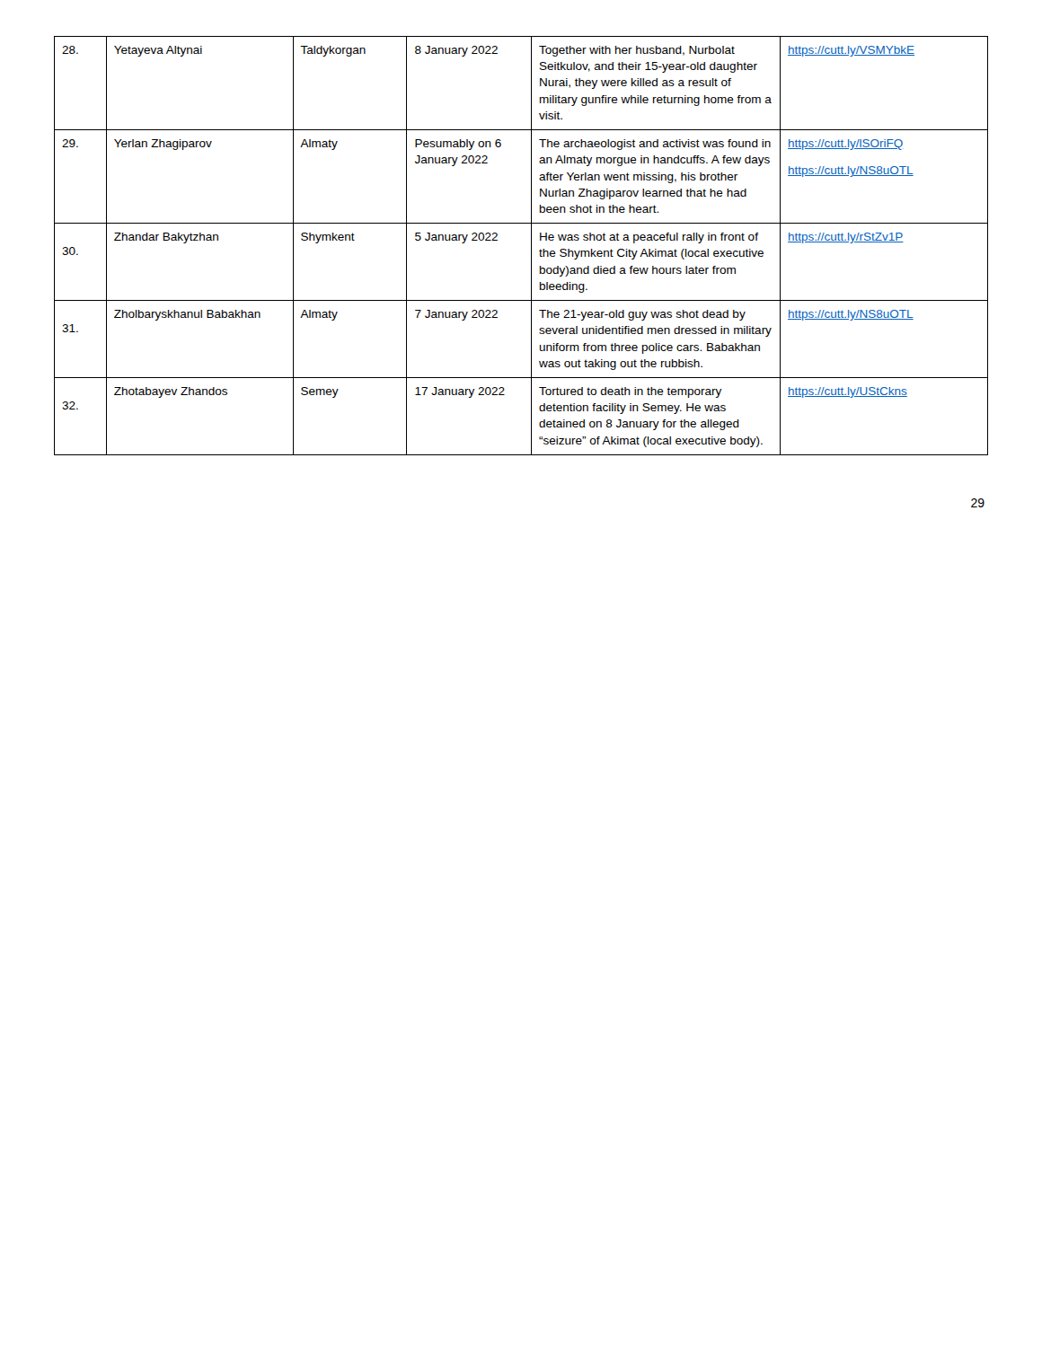| 28. | Yetayeva Altynai | Taldykorgan | 8 January 2022 | Together with her husband, Nurbolat Seitkulov, and their 15-year-old daughter Nurai, they were killed as a result of military gunfire while returning home from a visit. | https://cutt.ly/VSMYbkE |
| 29. | Yerlan Zhagiparov | Almaty | Pesumably on 6 January 2022 | The archaeologist and activist was found in an Almaty morgue in handcuffs. A few days after Yerlan went missing, his brother Nurlan Zhagiparov learned that he had been shot in the heart. | https://cutt.ly/lSOriFQ https://cutt.ly/NS8uOTL |
| 30. | Zhandar Bakytzhan | Shymkent | 5 January 2022 | He was shot at a peaceful rally in front of the Shymkent City Akimat (local executive body)and died a few hours later from bleeding. | https://cutt.ly/rStZv1P |
| 31. | Zholbaryskhanul Babakhan | Almaty | 7 January 2022 | The 21-year-old guy was shot dead by several unidentified men dressed in military uniform from three police cars. Babakhan was out taking out the rubbish. | https://cutt.ly/NS8uOTL |
| 32. | Zhotabayev Zhandos | Semey | 17 January 2022 | Tortured to death in the temporary detention facility in Semey. He was detained on 8 January for the alleged “seizure” of Akimat (local executive body). | https://cutt.ly/UStCkns |
29